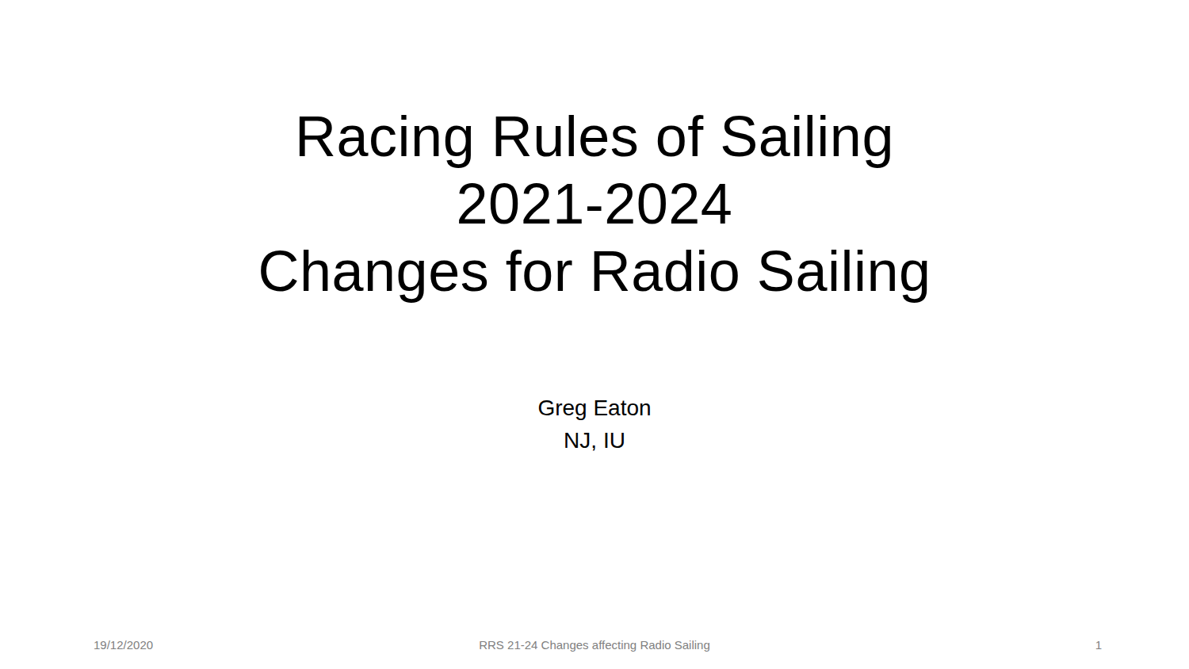Racing Rules of Sailing
2021-2024
Changes for Radio Sailing
Greg Eaton
NJ, IU
19/12/2020 RRS 21-24 Changes affecting Radio Sailing 1